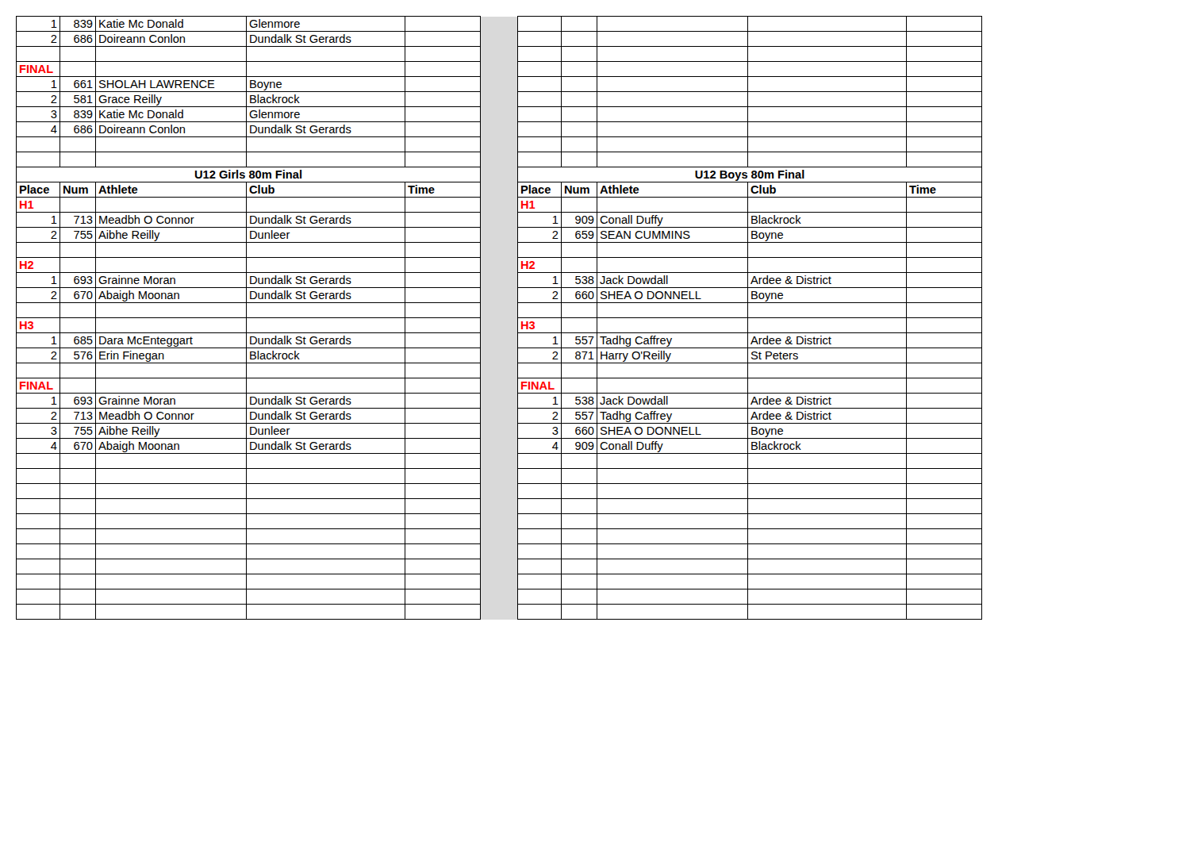| 1 | 839 | Katie Mc Donald | Glenmore | | | | | | | |
| 2 | 686 | Doireann Conlon | Dundalk St Gerards | | | | | | | |
| FINAL | | | | | | | | | | |
| 1 | 661 | SHOLAH LAWRENCE | Boyne | | | | | | | |
| 2 | 581 | Grace Reilly | Blackrock | | | | | | | |
| 3 | 839 | Katie Mc Donald | Glenmore | | | | | | | |
| 4 | 686 | Doireann Conlon | Dundalk St Gerards | | | | | | | |
| U12 Girls 80m Final | | U12 Boys 80m Final |
| Place | Num | Athlete | Club | Time | | Place | Num | Athlete | Club | Time |
| H1 | | | | | | H1 | | | | |
| 1 | 713 | Meadbh O Connor | Dundalk St Gerards | | | 1 | 909 | Conall Duffy | Blackrock | |
| 2 | 755 | Aibhe Reilly | Dunleer | | | 2 | 659 | SEAN CUMMINS | Boyne | |
| H2 | | | | | | H2 | | | | |
| 1 | 693 | Grainne Moran | Dundalk St Gerards | | | 1 | 538 | Jack Dowdall | Ardee & District | |
| 2 | 670 | Abaigh Moonan | Dundalk St Gerards | | | 2 | 660 | SHEA O DONNELL | Boyne | |
| H3 | | | | | | H3 | | | | |
| 1 | 685 | Dara McEnteggart | Dundalk St Gerards | | | 1 | 557 | Tadhg Caffrey | Ardee & District | |
| 2 | 576 | Erin Finegan | Blackrock | | | 2 | 871 | Harry O'Reilly | St Peters | |
| FINAL | | | | | | FINAL | | | | |
| 1 | 693 | Grainne Moran | Dundalk St Gerards | | | 1 | 538 | Jack Dowdall | Ardee & District | |
| 2 | 713 | Meadbh O Connor | Dundalk St Gerards | | | 2 | 557 | Tadhg Caffrey | Ardee & District | |
| 3 | 755 | Aibhe Reilly | Dunleer | | | 3 | 660 | SHEA O DONNELL | Boyne | |
| 4 | 670 | Abaigh Moonan | Dundalk St Gerards | | | 4 | 909 | Conall Duffy | Blackrock | |